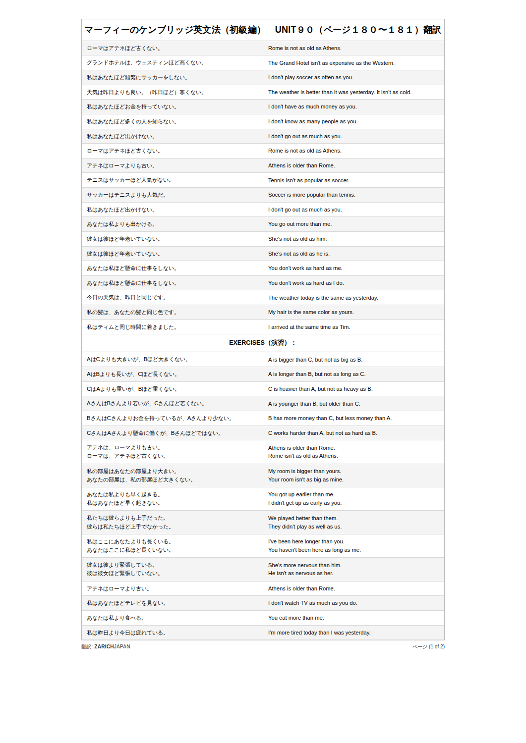マーフィーのケンブリッジ英文法（初級編）　UNIT９０（ページ１８０〜１８１）翻訳
| ローマはアテネほど古くない。 | Rome is not as old as Athens. |
| グランドホテルは、ウェスティンほど高くない。 | The Grand Hotel isn't as expensive as the Western. |
| 私はあなたほど頻繁にサッカーをしない。 | I don't play soccer as often as you. |
| 天気は昨日よりも良い。（昨日ほど）寒くない。 | The weather is better than it was yesterday. It isn't as cold. |
| 私はあなたほどお金を持っていない。 | I don't have as much money as you. |
| 私はあなたほど多くの人を知らない。 | I don't know as many people as you. |
| 私はあなたほど出かけない。 | I don't go out as much as you. |
| ローマはアテネほど古くない。 | Rome is not as old as Athens. |
| アテネはローマよりも古い。 | Athens is older than Rome. |
| テニスはサッカーほど人気がない。 | Tennis isn't as popular as soccer. |
| サッカーはテニスよりも人気だ。 | Soccer is more popular than tennis. |
| 私はあなたほど出かけない。 | I don't go out as much as you. |
| あなたは私よりも出かける。 | You go out more than me. |
| 彼女は彼ほど年老いていない。 | She's not as old as him. |
| 彼女は彼ほど年老いていない。 | She's not as old as he is. |
| あなたは私ほど懸命に仕事をしない。 | You don't work as hard as me. |
| あなたは私ほど懸命に仕事をしない。 | You don't work as hard as I do. |
| 今日の天気は、昨日と同じです。 | The weather today is the same as yesterday. |
| 私の髪は、あなたの髪と同じ色です。 | My hair is the same color as yours. |
| 私はティムと同じ時間に着きました。 | I arrived at the same time as Tim. |
| EXERCISES（演習）： |
| AはCよりも大きいが、Bほど大きくない。 | A is bigger than C, but not as big as B. |
| AはBよりも長いが、Cほど長くない。 | A is longer than B, but not as long as C. |
| CはAよりも重いが、Bほど重くない。 | C is heavier than A, but not as heavy as B. |
| AさんはBさんより若いが、Cさんほど若くない。 | A is younger than B, but older than C. |
| BさんはCさんよりお金を持っているが、Aさんより少ない。 | B has more money than C, but less money than A. |
| CさんはAさんより懸命に働くが、Bさんほどではない。 | C works harder than A, but not as hard as B. |
| アテネは、ローマよりも古い。 ローマは、アテネほど古くない。 | Athens is older than Rome. Rome isn't as old as Athens. |
| 私の部屋はあなたの部屋より大きい。 あなたの部屋は、私の部屋ほど大きくない。 | My room is bigger than yours. Your room isn't as big as mine. |
| あなたは私よりも早く起きる。 私はあなたほど早く起きない。 | You got up earlier than me. I didn't get up as early as you. |
| 私たちは彼らよりも上手だった。 彼らは私たちほど上手でなかった。 | We played better than them. They didn't play as well as us. |
| 私はここにあなたよりも長くいる。 あなたはここに私ほど長くいない。 | I've been here longer than you. You haven't been here as long as me. |
| 彼女は彼より緊張している。 彼は彼女ほど緊張していない。 | She's more nervous than him. He isn't as nervous as her. |
| アテネはローマより古い。 | Athens is older than Rome. |
| 私はあなたほどテレビを見ない。 | I don't watch TV as much as you do. |
| あなたは私より食べる。 | You eat more than me. |
| 私は昨日より今日は疲れている。 | I'm more tired today than I was yesterday. |
翻訳: ZARICHJAPAN
ページ (1 of 2)